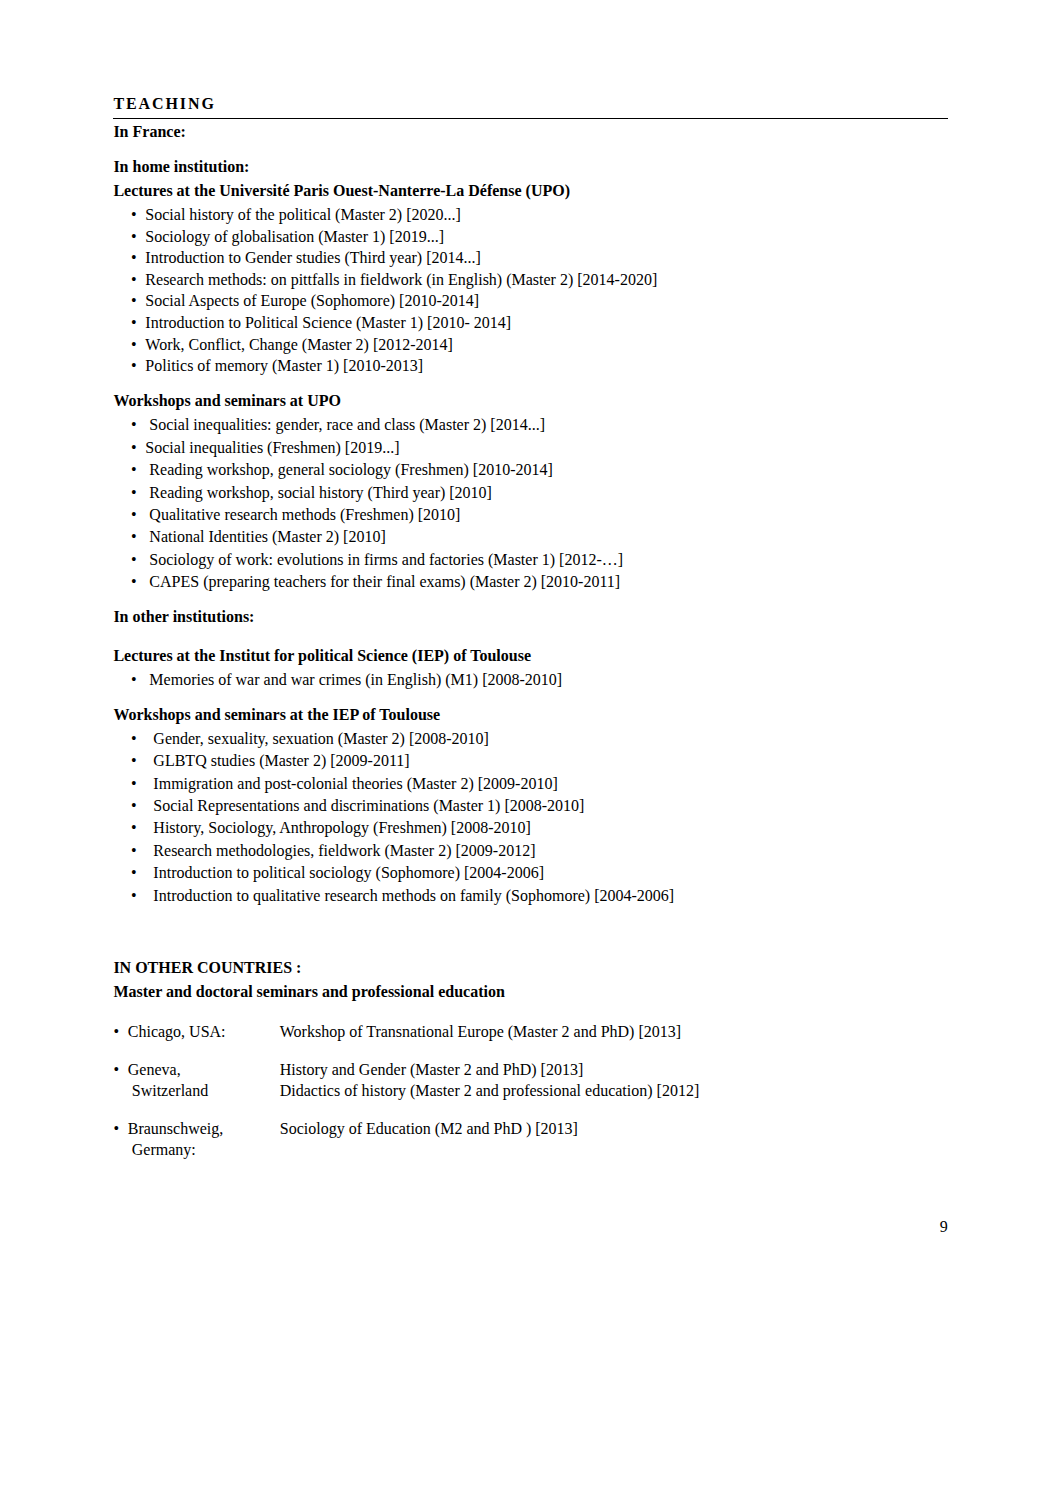TEACHING
In France:
In home institution:
Lectures at the Université Paris Ouest-Nanterre-La Défense (UPO)
Social history of the political (Master 2) [2020...]
Sociology of globalisation (Master 1) [2019...]
Introduction to Gender studies (Third year) [2014...]
Research methods: on pittfalls in fieldwork (in English) (Master 2) [2014-2020]
Social Aspects of Europe (Sophomore) [2010-2014]
Introduction to Political Science (Master 1) [2010- 2014]
Work, Conflict, Change (Master 2) [2012-2014]
Politics of memory (Master 1) [2010-2013]
Workshops and seminars at UPO
Social inequalities: gender, race and class (Master 2) [2014...]
Social inequalities (Freshmen) [2019...]
Reading workshop, general sociology (Freshmen) [2010-2014]
Reading workshop, social history (Third year) [2010]
Qualitative research methods (Freshmen) [2010]
National Identities (Master 2) [2010]
Sociology of work: evolutions in firms and factories (Master 1) [2012-…]
CAPES (preparing teachers for their final exams) (Master 2) [2010-2011]
In other institutions:
Lectures at the Institut for political Science (IEP) of Toulouse
Memories of war and war crimes (in English) (M1) [2008-2010]
Workshops and seminars at the IEP of Toulouse
Gender, sexuality, sexuation (Master 2) [2008-2010]
GLBTQ studies (Master 2) [2009-2011]
Immigration and post-colonial theories (Master 2) [2009-2010]
Social Representations and discriminations (Master 1) [2008-2010]
History, Sociology, Anthropology (Freshmen) [2008-2010]
Research methodologies, fieldwork (Master 2) [2009-2012]
Introduction to political sociology (Sophomore) [2004-2006]
Introduction to qualitative research methods on family (Sophomore) [2004-2006]
IN OTHER COUNTRIES :
Master and doctoral seminars and professional education
Chicago, USA: Workshop of Transnational Europe (Master 2 and PhD) [2013]
Geneva, History and Gender (Master 2 and PhD) [2013]
Switzerland Didactics of history (Master 2 and professional education) [2012]
Braunschweig, Sociology of Education (M2 and PhD ) [2013]
Germany:
9